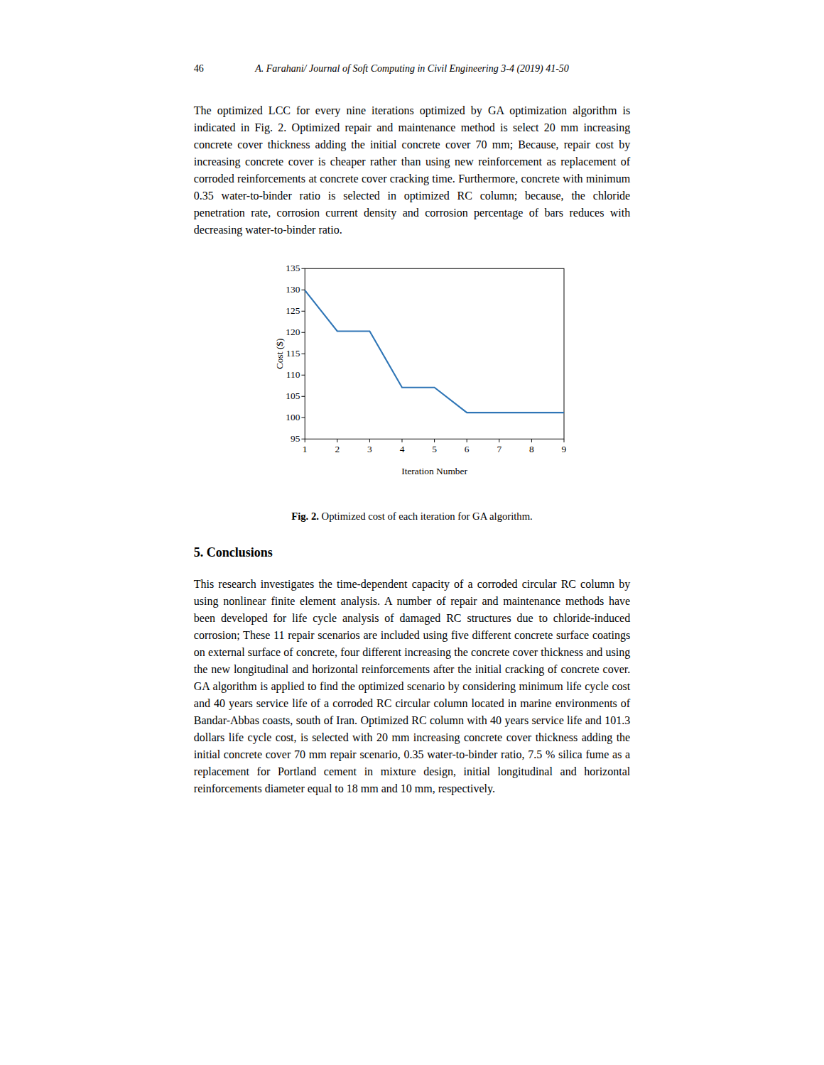46
A. Farahani/ Journal of Soft Computing in Civil Engineering 3-4 (2019) 41-50
The optimized LCC for every nine iterations optimized by GA optimization algorithm is indicated in Fig. 2. Optimized repair and maintenance method is select 20 mm increasing concrete cover thickness adding the initial concrete cover 70 mm; Because, repair cost by increasing concrete cover is cheaper rather than using new reinforcement as replacement of corroded reinforcements at concrete cover cracking time. Furthermore, concrete with minimum 0.35 water-to-binder ratio is selected in optimized RC column; because, the chloride penetration rate, corrosion current density and corrosion percentage of bars reduces with decreasing water-to-binder ratio.
135 130 125 120 115 110 105 100 95 1 2 3 4 5 6 7 8 9 Cost ($) Iteration Number
Fig. 2. Optimized cost of each iteration for GA algorithm.
5. Conclusions
This research investigates the time-dependent capacity of a corroded circular RC column by using nonlinear finite element analysis. A number of repair and maintenance methods have been developed for life cycle analysis of damaged RC structures due to chloride-induced corrosion; These 11 repair scenarios are included using five different concrete surface coatings on external surface of concrete, four different increasing the concrete cover thickness and using the new longitudinal and horizontal reinforcements after the initial cracking of concrete cover. GA algorithm is applied to find the optimized scenario by considering minimum life cycle cost and 40 years service life of a corroded RC circular column located in marine environments of Bandar-Abbas coasts, south of Iran. Optimized RC column with 40 years service life and 101.3 dollars life cycle cost, is selected with 20 mm increasing concrete cover thickness adding the initial concrete cover 70 mm repair scenario, 0.35 water-to-binder ratio, 7.5 % silica fume as a replacement for Portland cement in mixture design, initial longitudinal and horizontal reinforcements diameter equal to 18 mm and 10 mm, respectively.